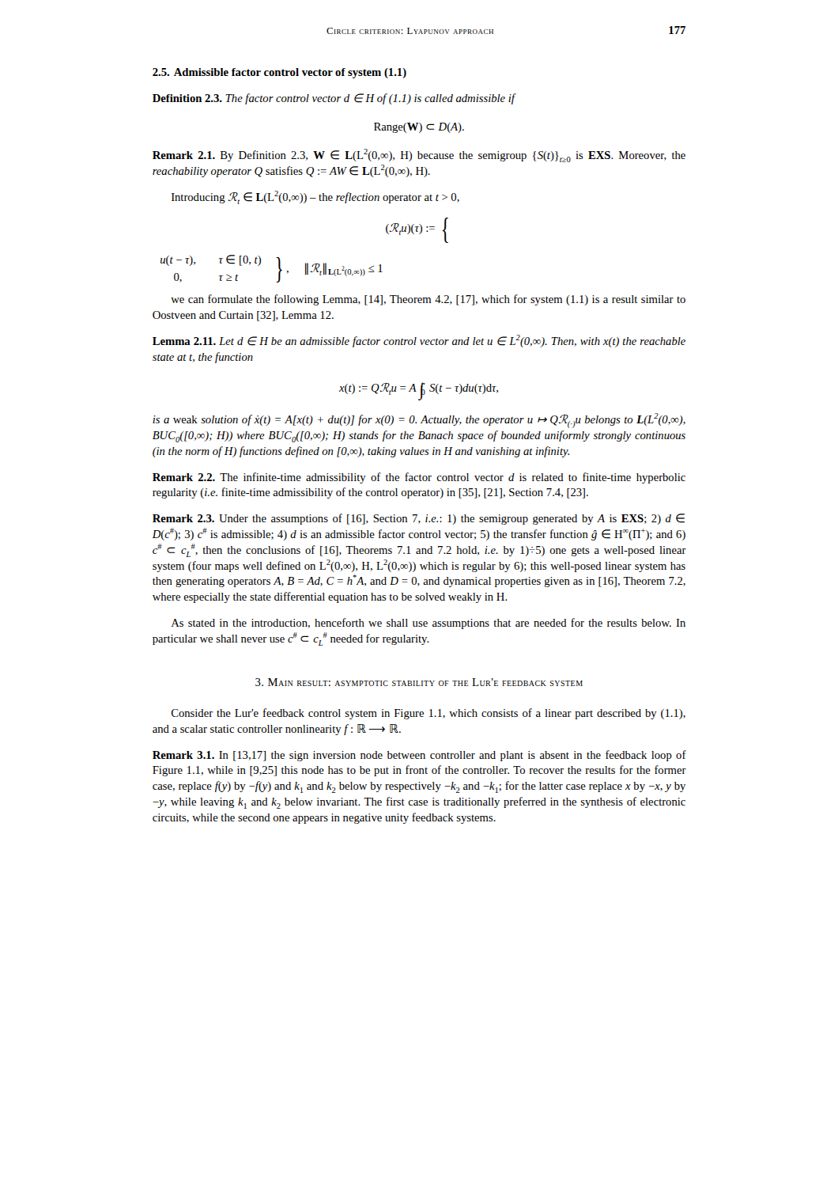Circle criterion: Lyapunov approach 177
2.5. Admissible factor control vector of system (1.1)
Definition 2.3. The factor control vector d ∈ H of (1.1) is called admissible if
Range(W) ⊂ D(A).
Remark 2.1. By Definition 2.3, W ∈ L(L2(0,∞), H) because the semigroup {S(t)}t≥0 is EXS. Moreover, the reachability operator Q satisfies Q := AW ∈ L(L2(0,∞), H).
Introducing ℛt ∈ L(L2(0,∞)) – the reflection operator at t > 0,
(ℛtu)(τ) := {
| u ( t − τ ), | τ ∈ [0, t ) |
| 0, | τ ≥ t |
}, ∥ℛt∥L(L2(0,∞)) ≤ 1
we can formulate the following Lemma, [14], Theorem 4.2, [17], which for system (1.1) is a result similar to Oostveen and Curtain [32], Lemma 12.
Lemma 2.11. Let d ∈ H be an admissible factor control vector and let u ∈ L2(0,∞). Then, with x(t) the reachable state at t, the function
x(t) := Qℛtu = A ∫t 0 S(t − τ)du(τ)dτ,
is a weak solution of ẋ(t) = A[x(t) + du(t)] for x(0) = 0. Actually, the operator u ↦ Qℛ(·)u belongs to L(L2(0,∞), BUC0([0,∞); H)) where BUC0([0,∞); H) stands for the Banach space of bounded uniformly strongly continuous (in the norm of H) functions defined on [0,∞), taking values in H and vanishing at infinity.
Remark 2.2. The infinite-time admissibility of the factor control vector d is related to finite-time hyperbolic regularity (i.e. finite-time admissibility of the control operator) in [35], [21], Section 7.4, [23].
Remark 2.3. Under the assumptions of [16], Section 7, i.e.: 1) the semigroup generated by A is EXS; 2) d ∈ D(c#); 3) c# is admissible; 4) d is an admissible factor control vector; 5) the transfer function ĝ ∈ H∞(Π+); and 6) c# ⊂ cL#, then the conclusions of [16], Theorems 7.1 and 7.2 hold, i.e. by 1)÷5) one gets a well-posed linear system (four maps well defined on L2(0,∞), H, L2(0,∞)) which is regular by 6); this well-posed linear system has then generating operators A, B = Ad, C = h*A, and D = 0, and dynamical properties given as in [16], Theorem 7.2, where especially the state differential equation has to be solved weakly in H.
As stated in the introduction, henceforth we shall use assumptions that are needed for the results below. In particular we shall never use c# ⊂ cL# needed for regularity.
3. Main result: asymptotic stability of the Lur'e feedback system
Consider the Lur'e feedback control system in Figure 1.1, which consists of a linear part described by (1.1), and a scalar static controller nonlinearity f : ℝ ⟶ ℝ.
Remark 3.1. In [13,17] the sign inversion node between controller and plant is absent in the feedback loop of Figure 1.1, while in [9,25] this node has to be put in front of the controller. To recover the results for the former case, replace f(y) by −f(y) and k1 and k2 below by respectively −k2 and −k1; for the latter case replace x by −x, y by −y, while leaving k1 and k2 below invariant. The first case is traditionally preferred in the synthesis of electronic circuits, while the second one appears in negative unity feedback systems.